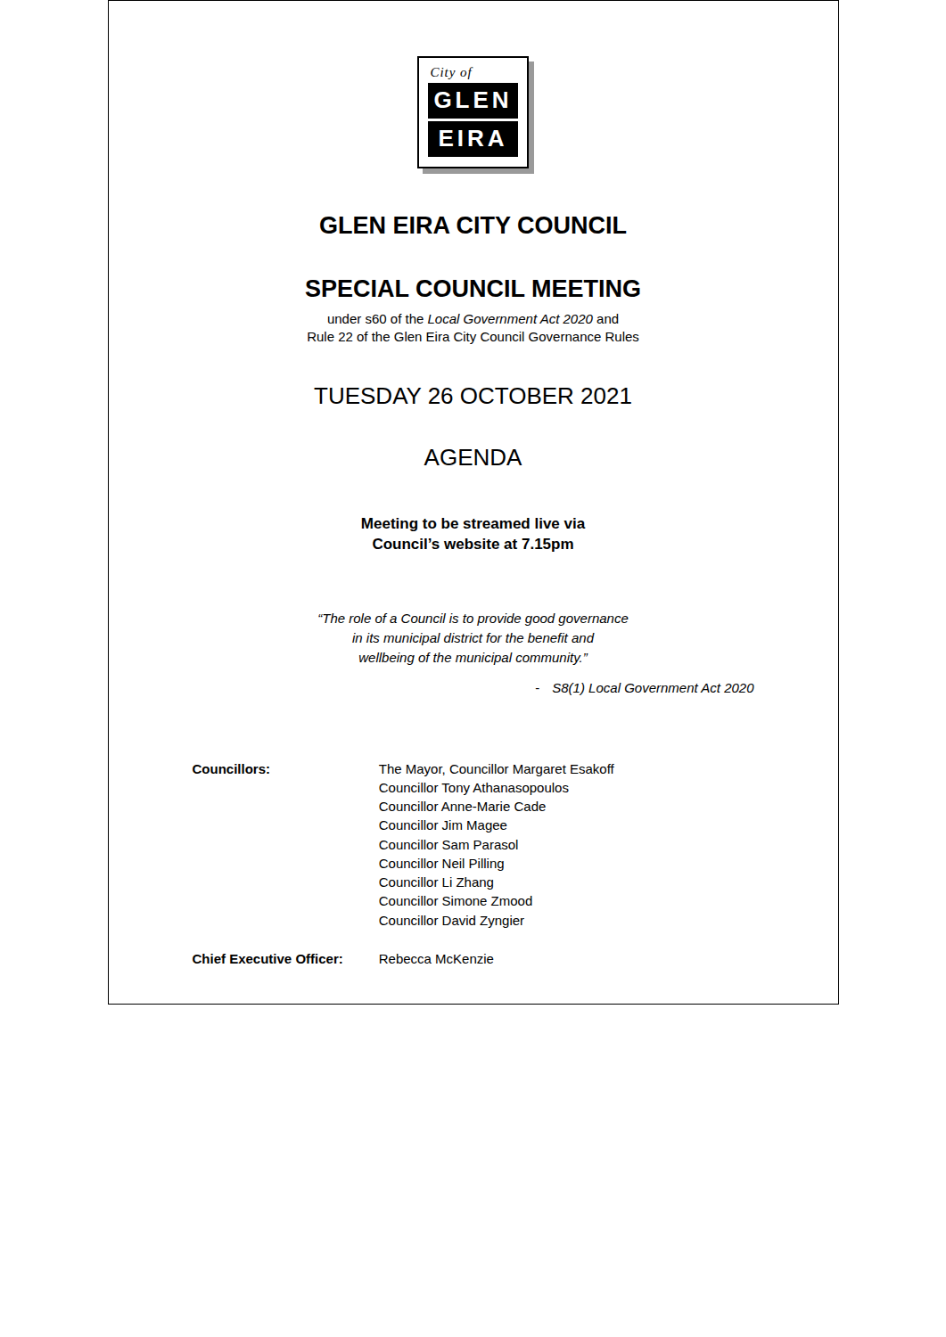City of
GLEN EIRA
GLEN EIRA CITY COUNCIL
SPECIAL COUNCIL MEETING
under s60 of the Local Government Act 2020 and
Rule 22 of the Glen Eira City Council Governance Rules
TUESDAY 26 OCTOBER 2021
AGENDA
Meeting to be streamed live via
Council’s website at 7.15pm
“The role of a Council is to provide good governance
in its municipal district for the benefit and
wellbeing of the municipal community.”
-S8(1) Local Government Act 2020
| Councillors: | The Mayor, Councillor Margaret Esakoff Councillor Tony Athanasopoulos Councillor Anne-Marie Cade Councillor Jim Magee Councillor Sam Parasol Councillor Neil Pilling Councillor Li Zhang Councillor Simone Zmood Councillor David Zyngier |
| Chief Executive Officer: | Rebecca McKenzie |